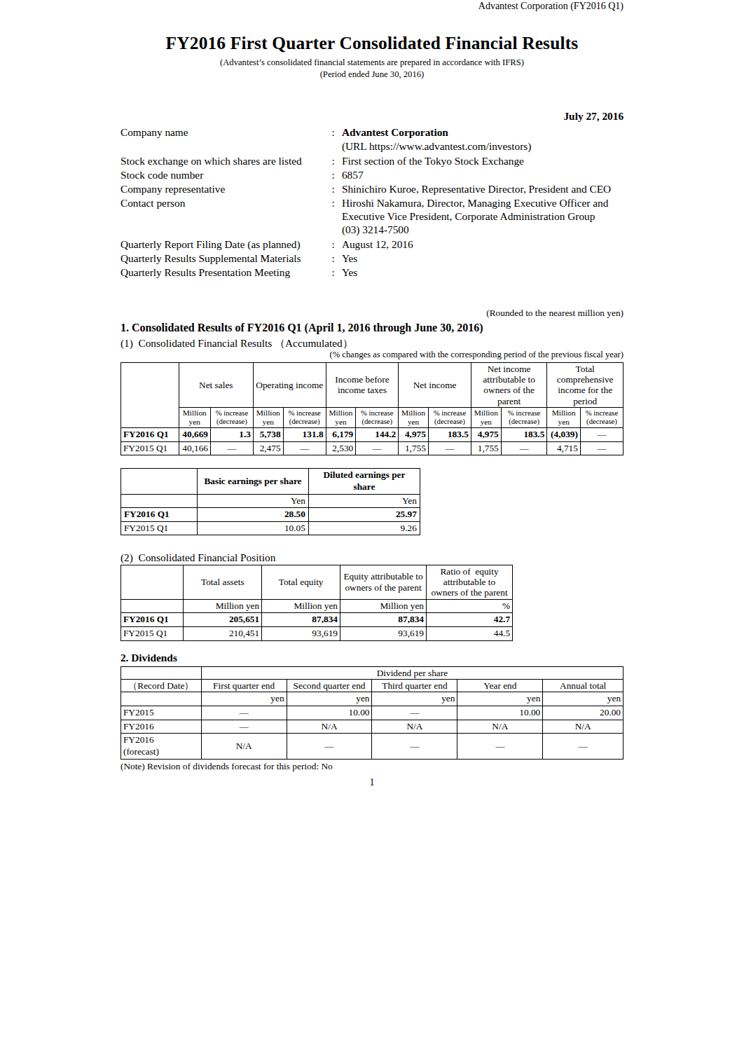Advantest Corporation (FY2016 Q1)
FY2016 First Quarter Consolidated Financial Results
(Advantest’s consolidated financial statements are prepared in accordance with IFRS)
(Period ended June 30, 2016)
July 27, 2016
| Company name | : | Advantest Corporation |
| | | (URL https://www.advantest.com/investors) |
| Stock exchange on which shares are listed | : | First section of the Tokyo Stock Exchange |
| Stock code number | : | 6857 |
| Company representative | : | Shinichiro Kuroe, Representative Director, President and CEO |
| Contact person | : | Hiroshi Nakamura, Director, Managing Executive Officer and Executive Vice President, Corporate Administration Group (03) 3214-7500 |
| Quarterly Report Filing Date (as planned) | : | August 12, 2016 |
| Quarterly Results Supplemental Materials | : | Yes |
| Quarterly Results Presentation Meeting | : | Yes |
(Rounded to the nearest million yen)
1. Consolidated Results of FY2016 Q1 (April 1, 2016 through June 30, 2016)
(1) Consolidated Financial Results （Accumulated）
(% changes as compared with the corresponding period of the previous fiscal year)
| | Net sales | Operating income | Income before income taxes | Net income | Net income attributable to owners of the parent | Total comprehensive income for the period |
| --- | --- | --- | --- | --- | --- | --- |
| Million yen | % increase (decrease) | Million yen | % increase (decrease) | Million yen | % increase (decrease) | Million yen | % increase (decrease) | Million yen | % increase (decrease) | Million yen | % increase (decrease) |
| FY2016 Q1 | 40,669 | 1.3 | 5,738 | 131.8 | 6,179 | 144.2 | 4,975 | 183.5 | 4,975 | 183.5 | (4,039) | — |
| FY2015 Q1 | 40,166 | — | 2,475 | — | 2,530 | — | 1,755 | — | 1,755 | — | 4,715 | — |
| | Basic earnings per share | Diluted earnings per share |
| --- | --- | --- |
| | Yen | Yen |
| FY2016 Q1 | 28.50 | 25.97 |
| FY2015 Q1 | 10.05 | 9.26 |
(2) Consolidated Financial Position
| | Total assets | Total equity | Equity attributable to owners of the parent | Ratio of equity attributable to owners of the parent |
| --- | --- | --- | --- | --- |
| | Million yen | Million yen | Million yen | % |
| FY2016 Q1 | 205,651 | 87,834 | 87,834 | 42.7 |
| FY2015 Q1 | 210,451 | 93,619 | 93,619 | 44.5 |
2. Dividends
| | Dividend per share |
| --- | --- |
| （Record Date） | First quarter end | Second quarter end | Third quarter end | Year end | Annual total |
| | yen | yen | yen | yen | yen |
| FY2015 | — | 10.00 | — | 10.00 | 20.00 |
| FY2016 | — | N/A | N/A | N/A | N/A |
| FY2016 (forecast) | N/A | — | — | — | — |
(Note) Revision of dividends forecast for this period: No
1